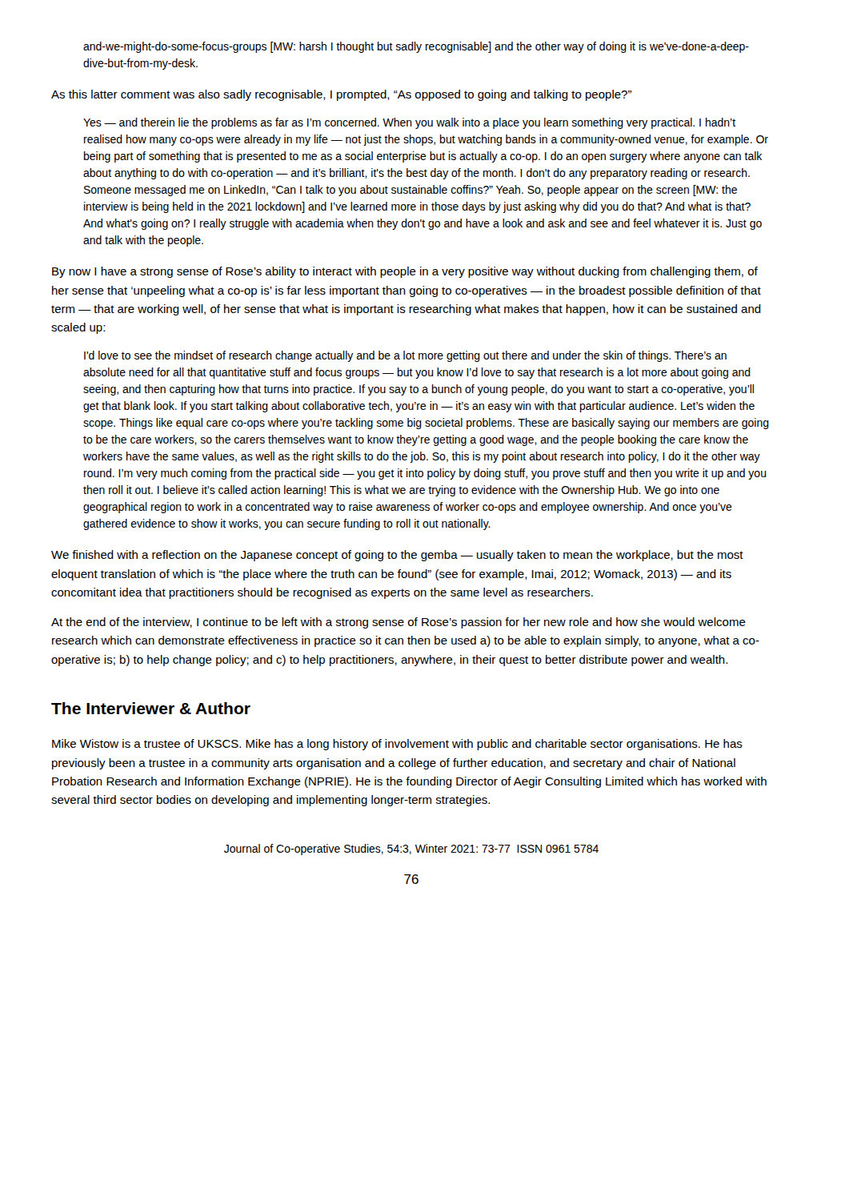and-we-might-do-some-focus-groups [MW: harsh I thought but sadly recognisable] and the other way of doing it is we've-done-a-deep-dive-but-from-my-desk.
As this latter comment was also sadly recognisable, I prompted, “As opposed to going and talking to people?”
Yes — and therein lie the problems as far as I’m concerned. When you walk into a place you learn something very practical. I hadn’t realised how many co-ops were already in my life — not just the shops, but watching bands in a community-owned venue, for example. Or being part of something that is presented to me as a social enterprise but is actually a co-op. I do an open surgery where anyone can talk about anything to do with co-operation — and it’s brilliant, it's the best day of the month. I don't do any preparatory reading or research. Someone messaged me on LinkedIn, “Can I talk to you about sustainable coffins?” Yeah. So, people appear on the screen [MW: the interview is being held in the 2021 lockdown] and I’ve learned more in those days by just asking why did you do that? And what is that? And what's going on? I really struggle with academia when they don't go and have a look and ask and see and feel whatever it is. Just go and talk with the people.
By now I have a strong sense of Rose’s ability to interact with people in a very positive way without ducking from challenging them, of her sense that ‘unpeeling what a co-op is’ is far less important than going to co-operatives — in the broadest possible definition of that term — that are working well, of her sense that what is important is researching what makes that happen, how it can be sustained and scaled up:
I'd love to see the mindset of research change actually and be a lot more getting out there and under the skin of things. There’s an absolute need for all that quantitative stuff and focus groups — but you know I’d love to say that research is a lot more about going and seeing, and then capturing how that turns into practice. If you say to a bunch of young people, do you want to start a co-operative, you’ll get that blank look. If you start talking about collaborative tech, you’re in — it’s an easy win with that particular audience. Let’s widen the scope. Things like equal care co-ops where you’re tackling some big societal problems. These are basically saying our members are going to be the care workers, so the carers themselves want to know they’re getting a good wage, and the people booking the care know the workers have the same values, as well as the right skills to do the job. So, this is my point about research into policy, I do it the other way round. I’m very much coming from the practical side — you get it into policy by doing stuff, you prove stuff and then you write it up and you then roll it out. I believe it’s called action learning! This is what we are trying to evidence with the Ownership Hub. We go into one geographical region to work in a concentrated way to raise awareness of worker co-ops and employee ownership. And once you’ve gathered evidence to show it works, you can secure funding to roll it out nationally.
We finished with a reflection on the Japanese concept of going to the gemba — usually taken to mean the workplace, but the most eloquent translation of which is “the place where the truth can be found” (see for example, Imai, 2012; Womack, 2013) — and its concomitant idea that practitioners should be recognised as experts on the same level as researchers.
At the end of the interview, I continue to be left with a strong sense of Rose’s passion for her new role and how she would welcome research which can demonstrate effectiveness in practice so it can then be used a) to be able to explain simply, to anyone, what a co-operative is; b) to help change policy; and c) to help practitioners, anywhere, in their quest to better distribute power and wealth.
The Interviewer & Author
Mike Wistow is a trustee of UKSCS. Mike has a long history of involvement with public and charitable sector organisations. He has previously been a trustee in a community arts organisation and a college of further education, and secretary and chair of National Probation Research and Information Exchange (NPRIE). He is the founding Director of Aegir Consulting Limited which has worked with several third sector bodies on developing and implementing longer-term strategies.
Journal of Co-operative Studies, 54:3, Winter 2021: 73-77 ISSN 0961 5784
76